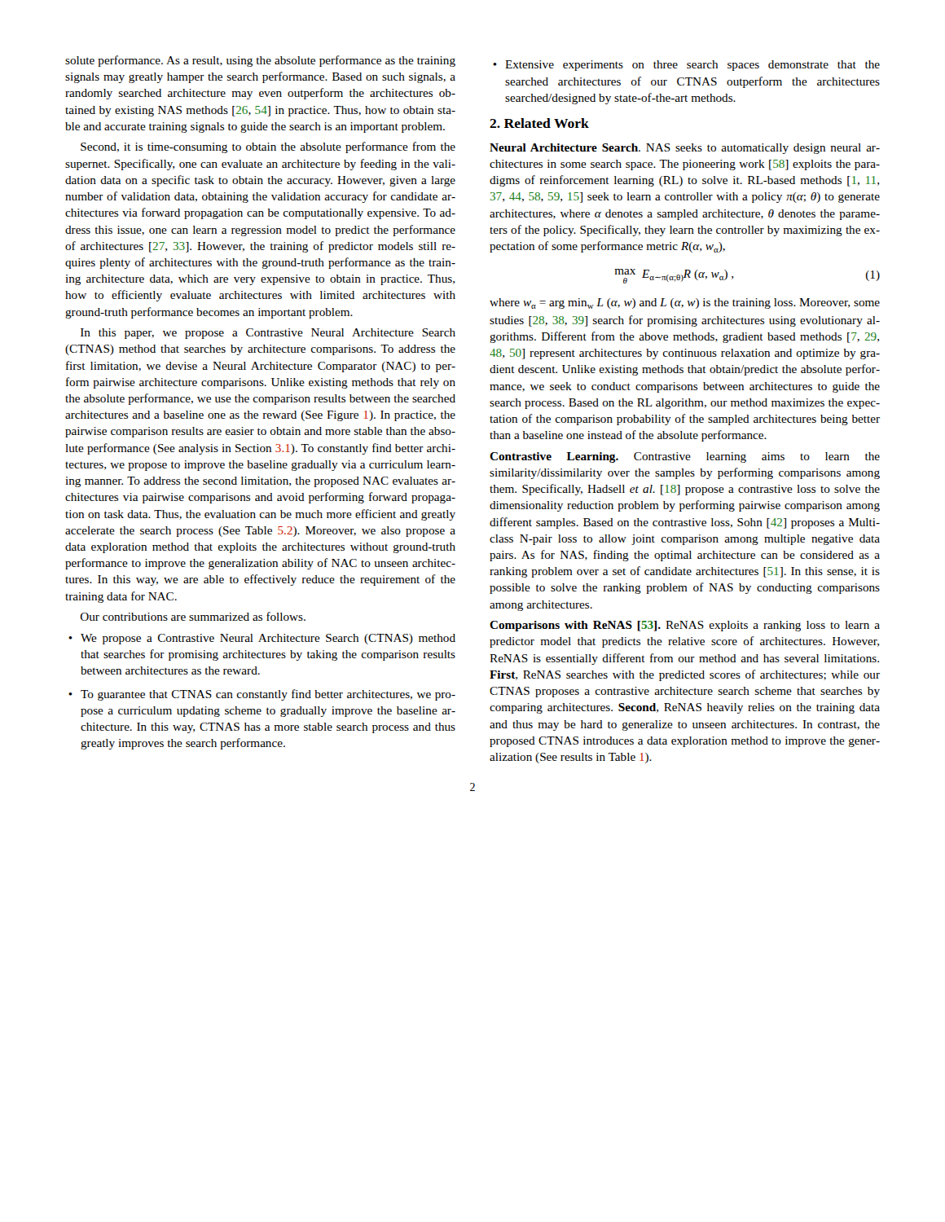solute performance. As a result, using the absolute performance as the training signals may greatly hamper the search performance. Based on such signals, a randomly searched architecture may even outperform the architectures obtained by existing NAS methods [26, 54] in practice. Thus, how to obtain stable and accurate training signals to guide the search is an important problem.
Second, it is time-consuming to obtain the absolute performance from the supernet. Specifically, one can evaluate an architecture by feeding in the validation data on a specific task to obtain the accuracy. However, given a large number of validation data, obtaining the validation accuracy for candidate architectures via forward propagation can be computationally expensive. To address this issue, one can learn a regression model to predict the performance of architectures [27, 33]. However, the training of predictor models still requires plenty of architectures with the ground-truth performance as the training architecture data, which are very expensive to obtain in practice. Thus, how to efficiently evaluate architectures with limited architectures with ground-truth performance becomes an important problem.
In this paper, we propose a Contrastive Neural Architecture Search (CTNAS) method that searches by architecture comparisons. To address the first limitation, we devise a Neural Architecture Comparator (NAC) to perform pairwise architecture comparisons. Unlike existing methods that rely on the absolute performance, we use the comparison results between the searched architectures and a baseline one as the reward (See Figure 1). In practice, the pairwise comparison results are easier to obtain and more stable than the absolute performance (See analysis in Section 3.1). To constantly find better architectures, we propose to improve the baseline gradually via a curriculum learning manner. To address the second limitation, the proposed NAC evaluates architectures via pairwise comparisons and avoid performing forward propagation on task data. Thus, the evaluation can be much more efficient and greatly accelerate the search process (See Table 5.2). Moreover, we also propose a data exploration method that exploits the architectures without ground-truth performance to improve the generalization ability of NAC to unseen architectures. In this way, we are able to effectively reduce the requirement of the training data for NAC.
Our contributions are summarized as follows.
We propose a Contrastive Neural Architecture Search (CTNAS) method that searches for promising architectures by taking the comparison results between architectures as the reward.
To guarantee that CTNAS can constantly find better architectures, we propose a curriculum updating scheme to gradually improve the baseline architecture. In this way, CTNAS has a more stable search process and thus greatly improves the search performance.
Extensive experiments on three search spaces demonstrate that the searched architectures of our CTNAS outperform the architectures searched/designed by state-of-the-art methods.
2. Related Work
Neural Architecture Search. NAS seeks to automatically design neural architectures in some search space. The pioneering work [58] exploits the paradigms of reinforcement learning (RL) to solve it. RL-based methods [1, 11, 37, 44, 58, 59, 15] seek to learn a controller with a policy π(α; θ) to generate architectures, where α denotes a sampled architecture, θ denotes the parameters of the policy. Specifically, they learn the controller by maximizing the expectation of some performance metric R(α, wα),
max θ Eα∼π(α;θ) R (α, wα) ,
(1)
where wα = arg minw L (α, w) and L (α, w) is the training loss. Moreover, some studies [28, 38, 39] search for promising architectures using evolutionary algorithms. Different from the above methods, gradient based methods [7, 29, 48, 50] represent architectures by continuous relaxation and optimize by gradient descent. Unlike existing methods that obtain/predict the absolute performance, we seek to conduct comparisons between architectures to guide the search process. Based on the RL algorithm, our method maximizes the expectation of the comparison probability of the sampled architectures being better than a baseline one instead of the absolute performance.
Contrastive Learning. Contrastive learning aims to learn the similarity/dissimilarity over the samples by performing comparisons among them. Specifically, Hadsell et al. [18] propose a contrastive loss to solve the dimensionality reduction problem by performing pairwise comparison among different samples. Based on the contrastive loss, Sohn [42] proposes a Multi-class N-pair loss to allow joint comparison among multiple negative data pairs. As for NAS, finding the optimal architecture can be considered as a ranking problem over a set of candidate architectures [51]. In this sense, it is possible to solve the ranking problem of NAS by conducting comparisons among architectures.
Comparisons with ReNAS [53]. ReNAS exploits a ranking loss to learn a predictor model that predicts the relative score of architectures. However, ReNAS is essentially different from our method and has several limitations. First, ReNAS searches with the predicted scores of architectures; while our CTNAS proposes a contrastive architecture search scheme that searches by comparing architectures. Second, ReNAS heavily relies on the training data and thus may be hard to generalize to unseen architectures. In contrast, the proposed CTNAS introduces a data exploration method to improve the generalization (See results in Table 1).
2